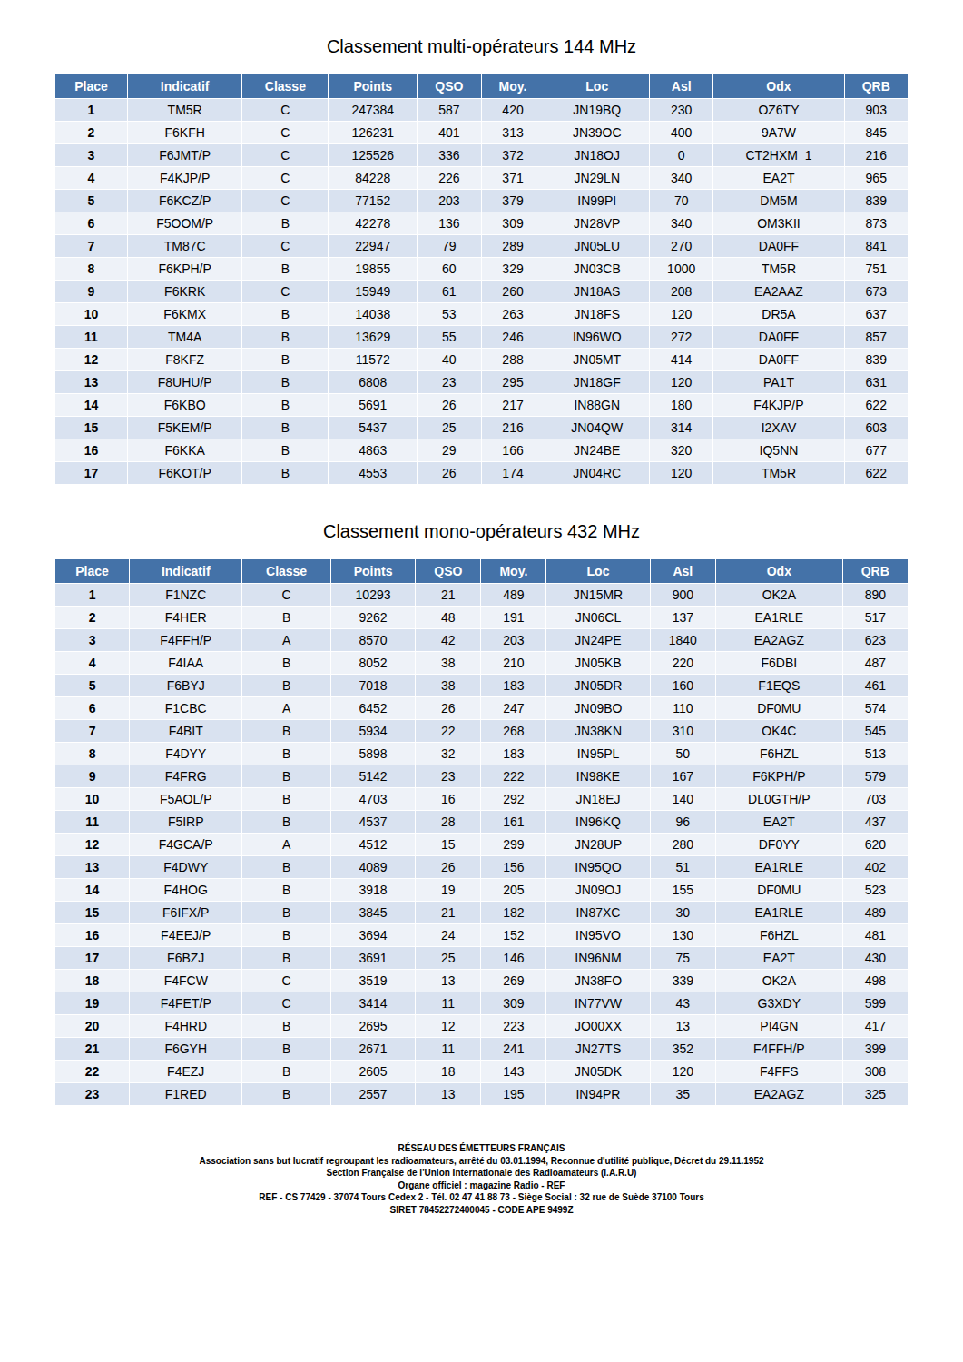Classement multi-opérateurs 144 MHz
| Place | Indicatif | Classe | Points | QSO | Moy. | Loc | Asl | Odx | QRB |
| --- | --- | --- | --- | --- | --- | --- | --- | --- | --- |
| 1 | TM5R | C | 247384 | 587 | 420 | JN19BQ | 230 | OZ6TY | 903 |
| 2 | F6KFH | C | 126231 | 401 | 313 | JN39OC | 400 | 9A7W | 845 |
| 3 | F6JMT/P | C | 125526 | 336 | 372 | JN18OJ | 0 | CT2HXM 1 | 216 |
| 4 | F4KJP/P | C | 84228 | 226 | 371 | JN29LN | 340 | EA2T | 965 |
| 5 | F6KCZ/P | C | 77152 | 203 | 379 | IN99PI | 70 | DM5M | 839 |
| 6 | F5OOM/P | B | 42278 | 136 | 309 | JN28VP | 340 | OM3KII | 873 |
| 7 | TM87C | C | 22947 | 79 | 289 | JN05LU | 270 | DA0FF | 841 |
| 8 | F6KPH/P | B | 19855 | 60 | 329 | JN03CB | 1000 | TM5R | 751 |
| 9 | F6KRK | C | 15949 | 61 | 260 | JN18AS | 208 | EA2AAZ | 673 |
| 10 | F6KMX | B | 14038 | 53 | 263 | JN18FS | 120 | DR5A | 637 |
| 11 | TM4A | B | 13629 | 55 | 246 | IN96WO | 272 | DA0FF | 857 |
| 12 | F8KFZ | B | 11572 | 40 | 288 | JN05MT | 414 | DA0FF | 839 |
| 13 | F8UHU/P | B | 6808 | 23 | 295 | JN18GF | 120 | PA1T | 631 |
| 14 | F6KBO | B | 5691 | 26 | 217 | IN88GN | 180 | F4KJP/P | 622 |
| 15 | F5KEM/P | B | 5437 | 25 | 216 | JN04QW | 314 | I2XAV | 603 |
| 16 | F6KKA | B | 4863 | 29 | 166 | JN24BE | 320 | IQ5NN | 677 |
| 17 | F6KOT/P | B | 4553 | 26 | 174 | JN04RC | 120 | TM5R | 622 |
Classement mono-opérateurs 432 MHz
| Place | Indicatif | Classe | Points | QSO | Moy. | Loc | Asl | Odx | QRB |
| --- | --- | --- | --- | --- | --- | --- | --- | --- | --- |
| 1 | F1NZC | C | 10293 | 21 | 489 | JN15MR | 900 | OK2A | 890 |
| 2 | F4HER | B | 9262 | 48 | 191 | JN06CL | 137 | EA1RLE | 517 |
| 3 | F4FFH/P | A | 8570 | 42 | 203 | JN24PE | 1840 | EA2AGZ | 623 |
| 4 | F4IAA | B | 8052 | 38 | 210 | JN05KB | 220 | F6DBI | 487 |
| 5 | F6BYJ | B | 7018 | 38 | 183 | JN05DR | 160 | F1EQS | 461 |
| 6 | F1CBC | A | 6452 | 26 | 247 | JN09BO | 110 | DF0MU | 574 |
| 7 | F4BIT | B | 5934 | 22 | 268 | JN38KN | 310 | OK4C | 545 |
| 8 | F4DYY | B | 5898 | 32 | 183 | IN95PL | 50 | F6HZL | 513 |
| 9 | F4FRG | B | 5142 | 23 | 222 | IN98KE | 167 | F6KPH/P | 579 |
| 10 | F5AOL/P | B | 4703 | 16 | 292 | JN18EJ | 140 | DL0GTH/P | 703 |
| 11 | F5IRP | B | 4537 | 28 | 161 | IN96KQ | 96 | EA2T | 437 |
| 12 | F4GCA/P | A | 4512 | 15 | 299 | JN28UP | 280 | DF0YY | 620 |
| 13 | F4DWY | B | 4089 | 26 | 156 | IN95QO | 51 | EA1RLE | 402 |
| 14 | F4HOG | B | 3918 | 19 | 205 | JN09OJ | 155 | DF0MU | 523 |
| 15 | F6IFX/P | B | 3845 | 21 | 182 | IN87XC | 30 | EA1RLE | 489 |
| 16 | F4EEJ/P | B | 3694 | 24 | 152 | IN95VO | 130 | F6HZL | 481 |
| 17 | F6BZJ | B | 3691 | 25 | 146 | IN96NM | 75 | EA2T | 430 |
| 18 | F4FCW | C | 3519 | 13 | 269 | JN38FO | 339 | OK2A | 498 |
| 19 | F4FET/P | C | 3414 | 11 | 309 | IN77VW | 43 | G3XDY | 599 |
| 20 | F4HRD | B | 2695 | 12 | 223 | JO00XX | 13 | PI4GN | 417 |
| 21 | F6GYH | B | 2671 | 11 | 241 | JN27TS | 352 | F4FFH/P | 399 |
| 22 | F4EZJ | B | 2605 | 18 | 143 | JN05DK | 120 | F4FFS | 308 |
| 23 | F1RED | B | 2557 | 13 | 195 | IN94PR | 35 | EA2AGZ | 325 |
RÉSEAU DES ÉMETTEURS FRANÇAIS
Association sans but lucratif regroupant les radioamateurs, arrêté du 03.01.1994, Reconnue d'utilité publique, Décret du 29.11.1952
Section Française de l'Union Internationale des Radioamateurs (I.A.R.U)
Organe officiel : magazine Radio - REF
REF - CS 77429 - 37074 Tours Cedex 2 - Tél. 02 47 41 88 73 - Siège Social : 32 rue de Suède 37100 Tours
SIRET 78452272400045 - CODE APE 9499Z